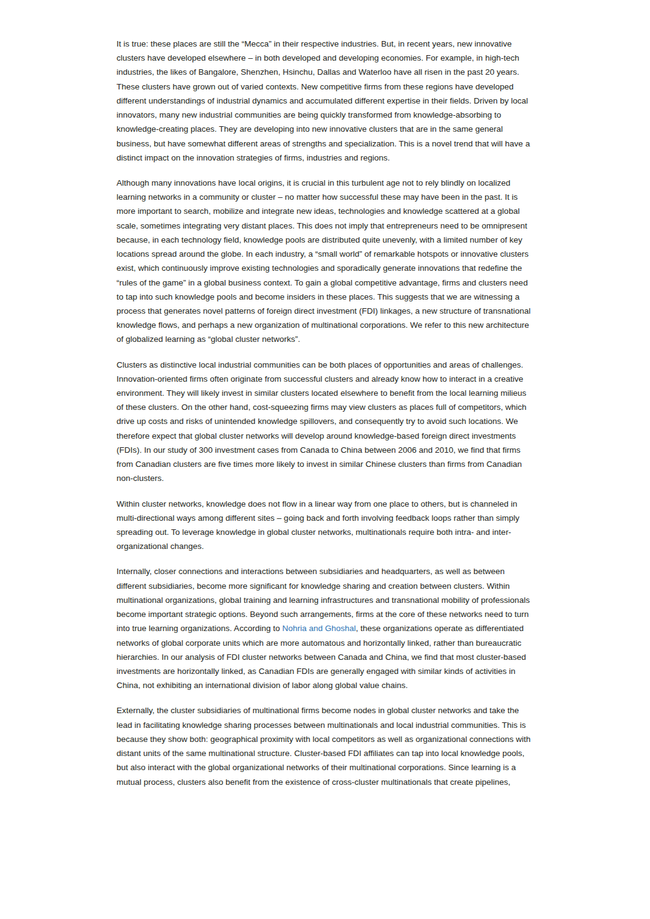It is true: these places are still the “Mecca” in their respective industries. But, in recent years, new innovative clusters have developed elsewhere – in both developed and developing economies. For example, in high-tech industries, the likes of Bangalore, Shenzhen, Hsinchu, Dallas and Waterloo have all risen in the past 20 years. These clusters have grown out of varied contexts. New competitive firms from these regions have developed different understandings of industrial dynamics and accumulated different expertise in their fields. Driven by local innovators, many new industrial communities are being quickly transformed from knowledge-absorbing to knowledge-creating places. They are developing into new innovative clusters that are in the same general business, but have somewhat different areas of strengths and specialization. This is a novel trend that will have a distinct impact on the innovation strategies of firms, industries and regions.
Although many innovations have local origins, it is crucial in this turbulent age not to rely blindly on localized learning networks in a community or cluster – no matter how successful these may have been in the past. It is more important to search, mobilize and integrate new ideas, technologies and knowledge scattered at a global scale, sometimes integrating very distant places. This does not imply that entrepreneurs need to be omnipresent because, in each technology field, knowledge pools are distributed quite unevenly, with a limited number of key locations spread around the globe. In each industry, a “small world” of remarkable hotspots or innovative clusters exist, which continuously improve existing technologies and sporadically generate innovations that redefine the “rules of the game” in a global business context. To gain a global competitive advantage, firms and clusters need to tap into such knowledge pools and become insiders in these places. This suggests that we are witnessing a process that generates novel patterns of foreign direct investment (FDI) linkages, a new structure of transnational knowledge flows, and perhaps a new organization of multinational corporations. We refer to this new architecture of globalized learning as “global cluster networks”.
Clusters as distinctive local industrial communities can be both places of opportunities and areas of challenges. Innovation-oriented firms often originate from successful clusters and already know how to interact in a creative environment. They will likely invest in similar clusters located elsewhere to benefit from the local learning milieus of these clusters. On the other hand, cost-squeezing firms may view clusters as places full of competitors, which drive up costs and risks of unintended knowledge spillovers, and consequently try to avoid such locations. We therefore expect that global cluster networks will develop around knowledge-based foreign direct investments (FDIs). In our study of 300 investment cases from Canada to China between 2006 and 2010, we find that firms from Canadian clusters are five times more likely to invest in similar Chinese clusters than firms from Canadian non-clusters.
Within cluster networks, knowledge does not flow in a linear way from one place to others, but is channeled in multi-directional ways among different sites – going back and forth involving feedback loops rather than simply spreading out. To leverage knowledge in global cluster networks, multinationals require both intra- and inter-organizational changes.
Internally, closer connections and interactions between subsidiaries and headquarters, as well as between different subsidiaries, become more significant for knowledge sharing and creation between clusters. Within multinational organizations, global training and learning infrastructures and transnational mobility of professionals become important strategic options. Beyond such arrangements, firms at the core of these networks need to turn into true learning organizations. According to Nohria and Ghoshal, these organizations operate as differentiated networks of global corporate units which are more automatous and horizontally linked, rather than bureaucratic hierarchies. In our analysis of FDI cluster networks between Canada and China, we find that most cluster-based investments are horizontally linked, as Canadian FDIs are generally engaged with similar kinds of activities in China, not exhibiting an international division of labor along global value chains.
Externally, the cluster subsidiaries of multinational firms become nodes in global cluster networks and take the lead in facilitating knowledge sharing processes between multinationals and local industrial communities. This is because they show both: geographical proximity with local competitors as well as organizational connections with distant units of the same multinational structure. Cluster-based FDI affiliates can tap into local knowledge pools, but also interact with the global organizational networks of their multinational corporations. Since learning is a mutual process, clusters also benefit from the existence of cross-cluster multinationals that create pipelines,